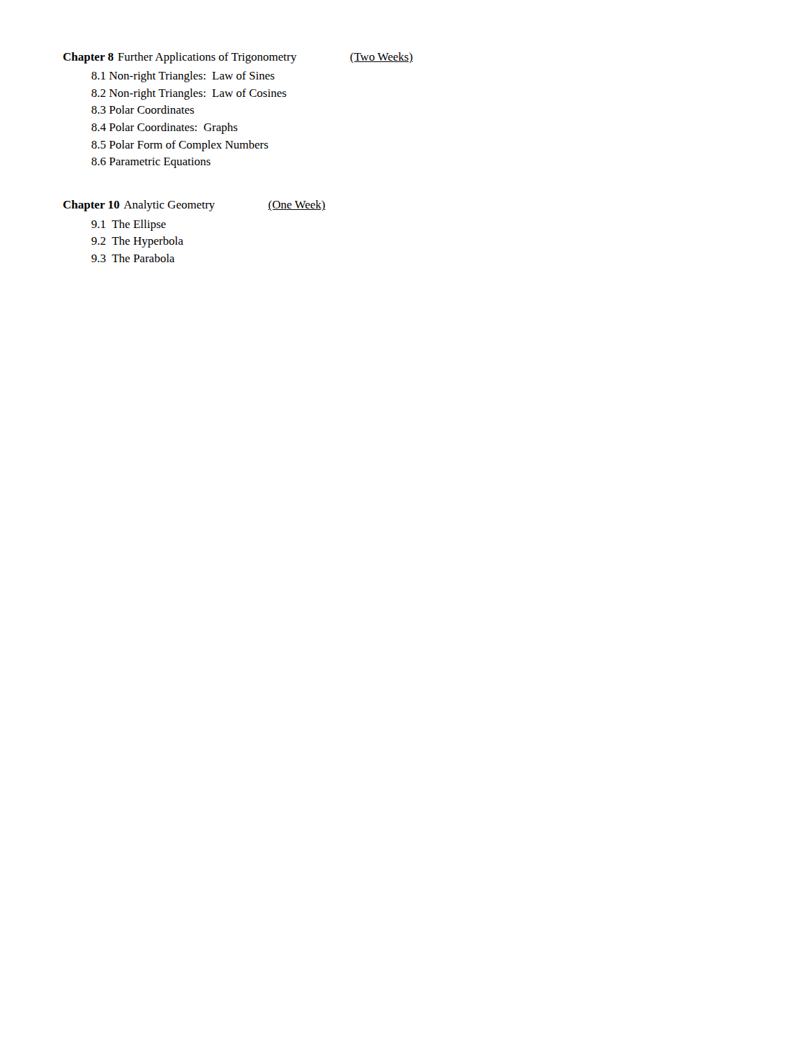Chapter 8 Further Applications of Trigonometry(Two Weeks)
8.1 Non-right Triangles: Law of Sines
8.2 Non-right Triangles: Law of Cosines
8.3 Polar Coordinates
8.4 Polar Coordinates: Graphs
8.5 Polar Form of Complex Numbers
8.6 Parametric Equations
Chapter 10 Analytic Geometry(One Week)
9.1 The Ellipse
9.2 The Hyperbola
9.3 The Parabola